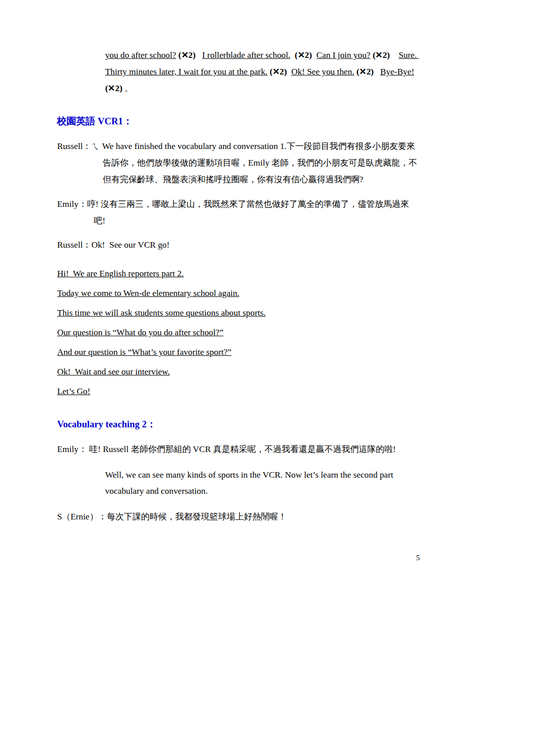you do after school? (✕2) I rollerblade after school. (✕2) Can I join you? (✕2) Sure. Thirty minutes later, I wait for you at the park. (✕2) Ok! See you then. (✕2) Bye-Bye! (✕2) 。
校園英語 VCR1：
Russell：ㄟ We have finished the vocabulary and conversation 1.下一段節目我們有很多小朋友要來告訴你，他們放學後做的運動項目喔，Emily 老師，我們的小朋友可是臥虎藏龍，不但有完保齡球、飛盤表演和搖呼拉圈喔，你有沒有信心贏得過我們啊?
Emily：哼! 沒有三兩三，哪敢上梁山，我既然來了當然也做好了萬全的準備了，儘管放馬過來吧!
Russell：Ok! See our VCR go!
Hi! We are English reporters part 2.
Today we come to Wen-de elementary school again.
This time we will ask students some questions about sports.
Our question is “What do you do after school?”
And our question is “What’s your favorite sport?”
Ok! Wait and see our interview.
Let’s Go!
Vocabulary teaching 2：
Emily： 哇! Russell 老師你們那組的 VCR 真是精采呢，不過我看還是贏不過我們這隊的啦!
Well, we can see many kinds of sports in the VCR. Now let’s learn the second part vocabulary and conversation.
S（Ernie）：每次下課的時候，我都發現籃球場上好熱鬧喔！
5